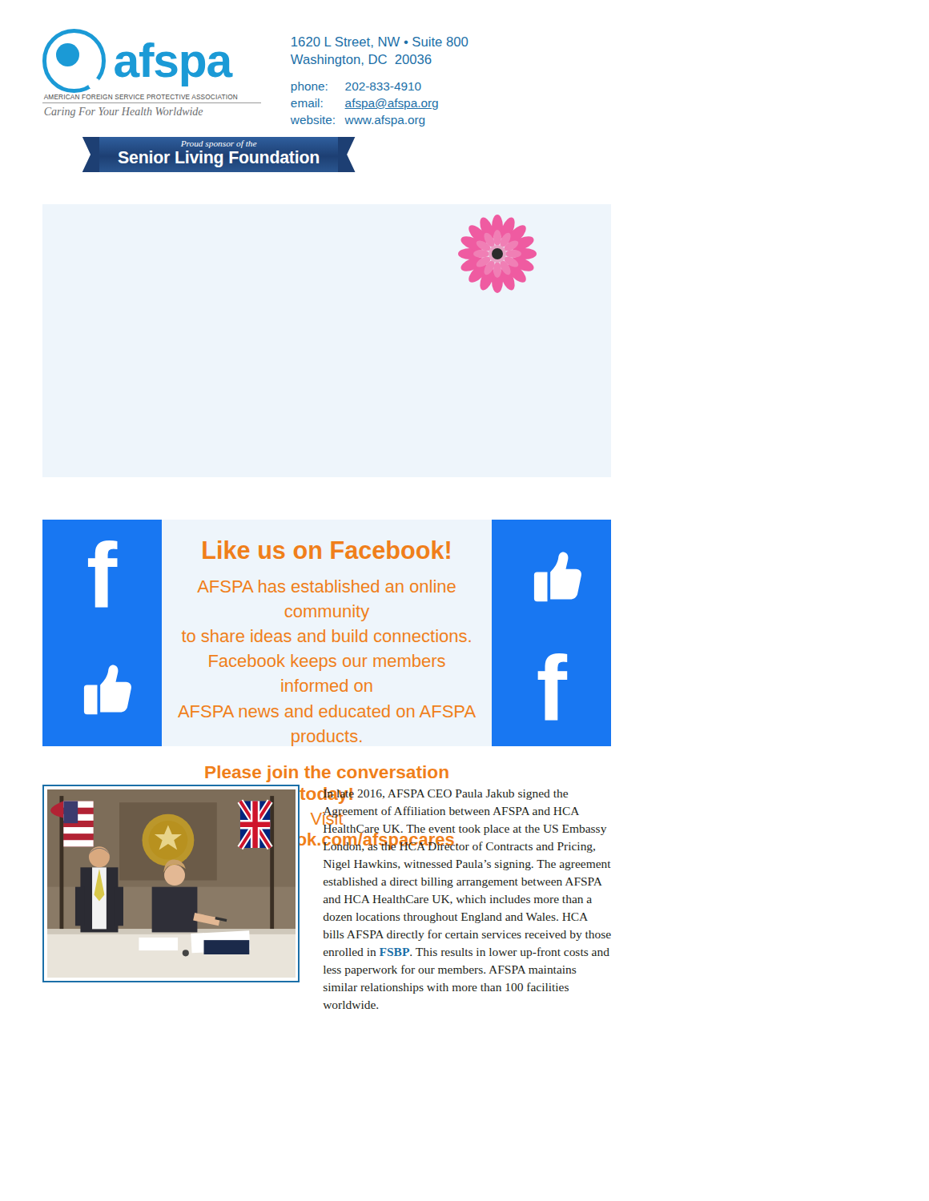afspa
American Foreign Service Protective Association
Caring For Your Health Worldwide
1620 L Street, NW • Suite 800
Washington, DC 20036
| phone: | 202-833-4910 |
| email: | afspa@afspa.org |
| website: | www.afspa.org |
Proud sponsor of the
Senior Living Foundation
f
Like us on Facebook!
AFSPA has established an online community
to share ideas and build connections.
Facebook keeps our members informed on
AFSPA news and educated on AFSPA products.
Please join the conversation today!
Visit www.facebook.com/afspacares.
f
In late 2016, AFSPA CEO Paula Jakub signed the Agreement of Affiliation between AFSPA and HCA HealthCare UK. The event took place at the US Embassy London, as the HCA Director of Contracts and Pricing, Nigel Hawkins, witnessed Paula’s signing. The agreement established a direct billing arrangement between AFSPA and HCA HealthCare UK, which includes more than a dozen locations throughout England and Wales. HCA bills AFSPA directly for certain services received by those enrolled in FSBP. This results in lower up-front costs and less paperwork for our members. AFSPA maintains similar relationships with more than 100 facilities worldwide.